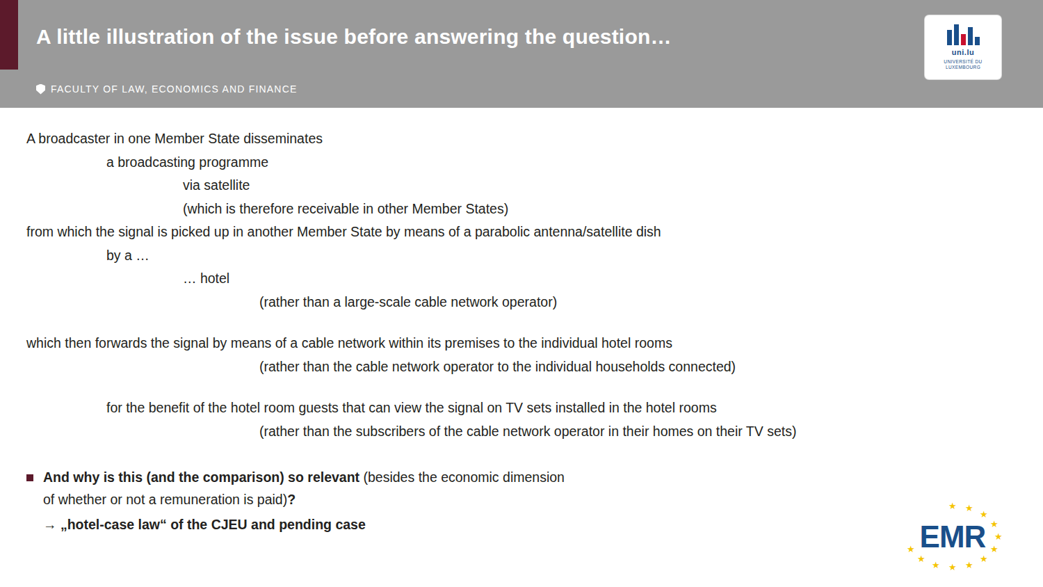A little illustration of the issue before answering the question…
FACULTY OF LAW, ECONOMICS AND FINANCE
uni.lu
UNIVERSITÉ DU
LUXEMBOURG
A broadcaster in one Member State disseminates
a broadcasting programme
via satellite
(which is therefore receivable in other Member States)
from which the signal is picked up in another Member State by means of a parabolic antenna/satellite dish
by a …
… hotel
(rather than a large-scale cable network operator)
which then forwards the signal by means of a cable network within its premises to the individual hotel rooms
(rather than the cable network operator to the individual households connected)
for the benefit of the hotel room guests that can view the signal on TV sets installed in the hotel rooms
(rather than the subscribers of the cable network operator in their homes on their TV sets)
And why is this (and the comparison) so relevant (besides the economic dimension
of whether or not a remuneration is paid)?
→ „hotel-case law“ of the CJEU and pending case
★ ★ ★ ★ ★ ★ ★ ★ ★ ★ ★ ★
EMR